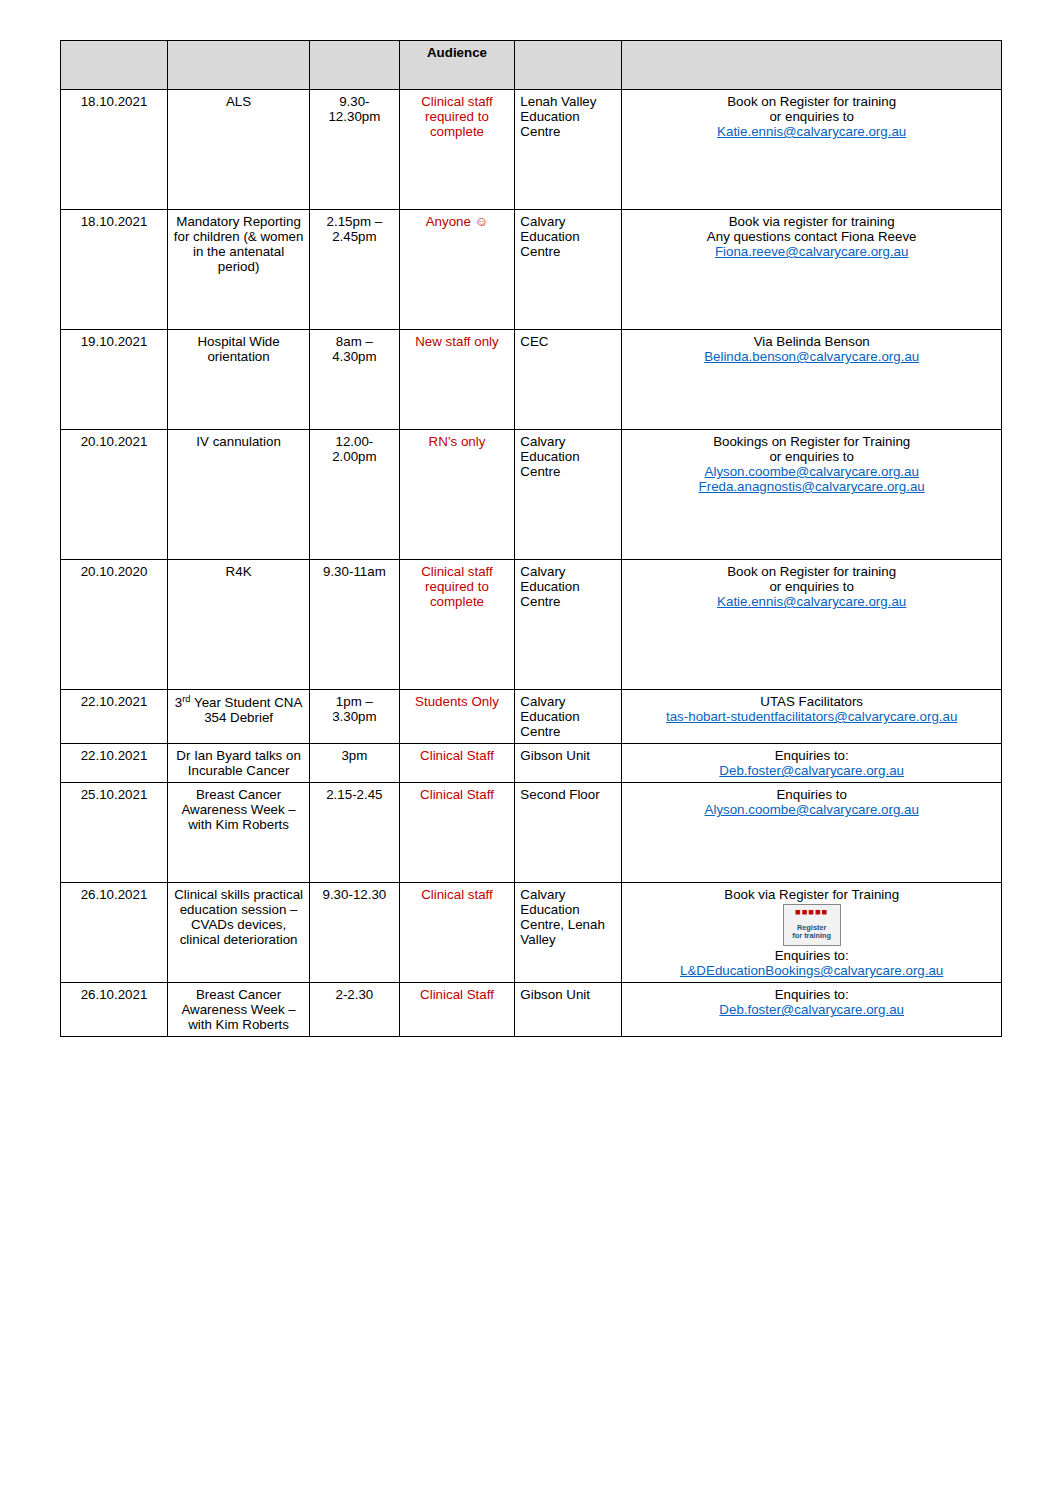| | | | Audience | | |
| --- | --- | --- | --- | --- | --- |
| 18.10.2021 | ALS | 9.30-12.30pm | Clinical staff required to complete | Lenah Valley Education Centre | Book on Register for training or enquiries to Katie.ennis@calvarycare.org.au |
| 18.10.2021 | Mandatory Reporting for children (& women in the antenatal period) | 2.15pm – 2.45pm | Anyone ☺ | Calvary Education Centre | Book via register for training Any questions contact Fiona Reeve Fiona.reeve@calvarycare.org.au |
| 19.10.2021 | Hospital Wide orientation | 8am – 4.30pm | New staff only | CEC | Via Belinda Benson Belinda.benson@calvarycare.org.au |
| 20.10.2021 | IV cannulation | 12.00-2.00pm | RN’s only | Calvary Education Centre | Bookings on Register for Training or enquiries to Alyson.coombe@calvarycare.org.au Freda.anagnostis@calvarycare.org.au |
| 20.10.2020 | R4K | 9.30-11am | Clinical staff required to complete | Calvary Education Centre | Book on Register for training or enquiries to Katie.ennis@calvarycare.org.au |
| 22.10.2021 | 3 rd Year Student CNA 354 Debrief | 1pm – 3.30pm | Students Only | Calvary Education Centre | UTAS Facilitators tas-hobart-studentfacilitators@calvarycare.org.au |
| 22.10.2021 | Dr Ian Byard talks on Incurable Cancer | 3pm | Clinical Staff | Gibson Unit | Enquiries to: Deb.foster@calvarycare.org.au |
| 25.10.2021 | Breast Cancer Awareness Week – with Kim Roberts | 2.15-2.45 | Clinical Staff | Second Floor | Enquiries to Alyson.coombe@calvarycare.org.au |
| 26.10.2021 | Clinical skills practical education session – CVADs devices, clinical deterioration | 9.30-12.30 | Clinical staff | Calvary Education Centre, Lenah Valley | Book via Register for Training ■■■■■ Register for training Enquiries to: L&DEducationBookings@calvarycare.org.au |
| 26.10.2021 | Breast Cancer Awareness Week – with Kim Roberts | 2-2.30 | Clinical Staff | Gibson Unit | Enquiries to: Deb.foster@calvarycare.org.au |